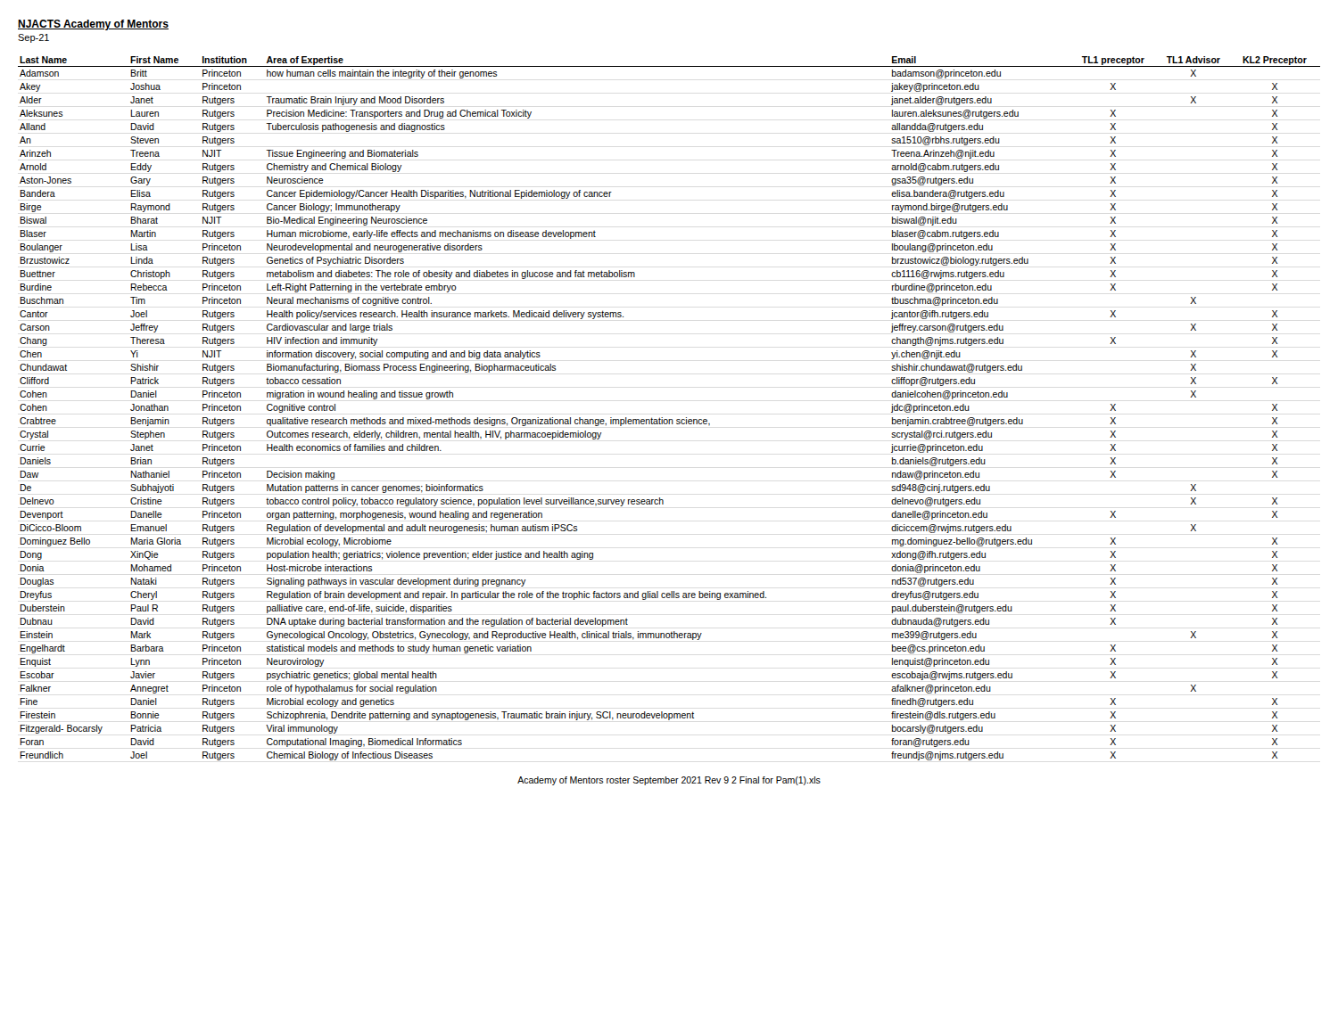NJACTS Academy of Mentors
Sep-21
| Last Name | First Name | Institution | Area of Expertise | Email | TL1 preceptor | TL1 Advisor | KL2 Preceptor |
| --- | --- | --- | --- | --- | --- | --- | --- |
| Adamson | Britt | Princeton | how human cells maintain the integrity of their genomes | badamson@princeton.edu | | X | |
| Akey | Joshua | Princeton | | jakey@princeton.edu | X | | X |
| Alder | Janet | Rutgers | Traumatic Brain Injury and Mood Disorders | janet.alder@rutgers.edu | | X | X |
| Aleksunes | Lauren | Rutgers | Precision Medicine: Transporters and Drug ad Chemical Toxicity | lauren.aleksunes@rutgers.edu | X | | X |
| Alland | David | Rutgers | Tuberculosis pathogenesis and diagnostics | allandda@rutgers.edu | X | | X |
| An | Steven | Rutgers | | sa1510@rbhs.rutgers.edu | X | | X |
| Arinzeh | Treena | NJIT | Tissue Engineering and Biomaterials | Treena.Arinzeh@njit.edu | X | | X |
| Arnold | Eddy | Rutgers | Chemistry and Chemical Biology | arnold@cabm.rutgers.edu | X | | X |
| Aston-Jones | Gary | Rutgers | Neuroscience | gsa35@rutgers.edu | X | | X |
| Bandera | Elisa | Rutgers | Cancer Epidemiology/Cancer Health Disparities, Nutritional Epidemiology of cancer | elisa.bandera@rutgers.edu | X | | X |
| Birge | Raymond | Rutgers | Cancer Biology; Immunotherapy | raymond.birge@rutgers.edu | X | | X |
| Biswal | Bharat | NJIT | Bio-Medical Engineering Neuroscience | biswal@njit.edu | X | | X |
| Blaser | Martin | Rutgers | Human microbiome, early-life effects and mechanisms on disease development | blaser@cabm.rutgers.edu | X | | X |
| Boulanger | Lisa | Princeton | Neurodevelopmental and neurogenerative disorders | lboulang@princeton.edu | X | | X |
| Brzustowicz | Linda | Rutgers | Genetics of Psychiatric Disorders | brzustowicz@biology.rutgers.edu | X | | X |
| Buettner | Christoph | Rutgers | metabolism and diabetes: The role of obesity and diabetes in glucose and fat metabolism | cb1116@rwjms.rutgers.edu | X | | X |
| Burdine | Rebecca | Princeton | Left-Right Patterning in the vertebrate embryo | rburdine@princeton.edu | X | | X |
| Buschman | Tim | Princeton | Neural mechanisms of cognitive control. | tbuschma@princeton.edu | | X | |
| Cantor | Joel | Rutgers | Health policy/services research. Health insurance markets. Medicaid delivery systems. | jcantor@ifh.rutgers.edu | X | | X |
| Carson | Jeffrey | Rutgers | Cardiovascular and large trials | jeffrey.carson@rutgers.edu | | X | X |
| Chang | Theresa | Rutgers | HIV infection and immunity | changth@njms.rutgers.edu | X | | X |
| Chen | Yi | NJIT | information discovery, social computing and and big data analytics | yi.chen@njit.edu | | X | X |
| Chundawat | Shishir | Rutgers | Biomanufacturing, Biomass Process Engineering, Biopharmaceuticals | shishir.chundawat@rutgers.edu | | X | |
| Clifford | Patrick | Rutgers | tobacco cessation | cliffopr@rutgers.edu | | X | X |
| Cohen | Daniel | Princeton | migration in wound healing and tissue growth | danielcohen@princeton.edu | | X | |
| Cohen | Jonathan | Princeton | Cognitive control | jdc@princeton.edu | X | | X |
| Crabtree | Benjamin | Rutgers | qualitative research methods and mixed-methods designs, Organizational change, implementation science, | benjamin.crabtree@rutgers.edu | X | | X |
| Crystal | Stephen | Rutgers | Outcomes research, elderly, children, mental health, HIV, pharmacoepidemiology | scrystal@rci.rutgers.edu | X | | X |
| Currie | Janet | Princeton | Health economics of families and children. | jcurrie@princeton.edu | X | | X |
| Daniels | Brian | Rutgers | | b.daniels@rutgers.edu | X | | X |
| Daw | Nathaniel | Princeton | Decision making | ndaw@princeton.edu | X | | X |
| De | Subhajyoti | Rutgers | Mutation patterns in cancer genomes; bioinformatics | sd948@cinj.rutgers.edu | | X | |
| Delnevo | Cristine | Rutgers | tobacco control policy, tobacco regulatory science, population level surveillance,survey research | delnevo@rutgers.edu | | X | X |
| Devenport | Danelle | Princeton | organ patterning, morphogenesis, wound healing and regeneration | danelle@princeton.edu | X | | X |
| DiCicco-Bloom | Emanuel | Rutgers | Regulation of developmental and adult neurogenesis; human autism iPSCs | diciccem@rwjms.rutgers.edu | | X | |
| Dominguez Bello | Maria Gloria | Rutgers | Microbial ecology, Microbiome | mg.dominguez-bello@rutgers.edu | X | | X |
| Dong | XinQie | Rutgers | population health; geriatrics; violence prevention; elder justice and health aging | xdong@ifh.rutgers.edu | X | | X |
| Donia | Mohamed | Princeton | Host-microbe interactions | donia@princeton.edu | X | | X |
| Douglas | Nataki | Rutgers | Signaling pathways in vascular development during pregnancy | nd537@rutgers.edu | X | | X |
| Dreyfus | Cheryl | Rutgers | Regulation of brain development and repair. In particular the role of the trophic factors and glial cells are being examined. | dreyfus@rutgers.edu | X | | X |
| Duberstein | Paul R | Rutgers | palliative care, end-of-life, suicide, disparities | paul.duberstein@rutgers.edu | X | | X |
| Dubnau | David | Rutgers | DNA uptake during bacterial transformation and the regulation of bacterial development | dubnauda@rutgers.edu | X | | X |
| Einstein | Mark | Rutgers | Gynecological Oncology, Obstetrics, Gynecology, and Reproductive Health, clinical trials, immunotherapy | me399@rutgers.edu | | X | X |
| Engelhardt | Barbara | Princeton | statistical models and methods to study human genetic variation | bee@cs.princeton.edu | X | | X |
| Enquist | Lynn | Princeton | Neurovirology | lenquist@princeton.edu | X | | X |
| Escobar | Javier | Rutgers | psychiatric genetics; global mental health | escobaja@rwjms.rutgers.edu | X | | X |
| Falkner | Annegret | Princeton | role of hypothalamus for social regulation | afalkner@princeton.edu | | X | |
| Fine | Daniel | Rutgers | Microbial ecology and genetics | finedh@rutgers.edu | X | | X |
| Firestein | Bonnie | Rutgers | Schizophrenia, Dendrite patterning and synaptogenesis, Traumatic brain injury, SCI, neurodevelopment | firestein@dls.rutgers.edu | X | | X |
| Fitzgerald- Bocarsly | Patricia | Rutgers | Viral immunology | bocarsly@rutgers.edu | X | | X |
| Foran | David | Rutgers | Computational Imaging, Biomedical Informatics | foran@rutgers.edu | X | | X |
| Freundlich | Joel | Rutgers | Chemical Biology of Infectious Diseases | freundjs@njms.rutgers.edu | X | | X |
Academy of Mentors roster September 2021 Rev 9 2 Final for Pam(1).xls